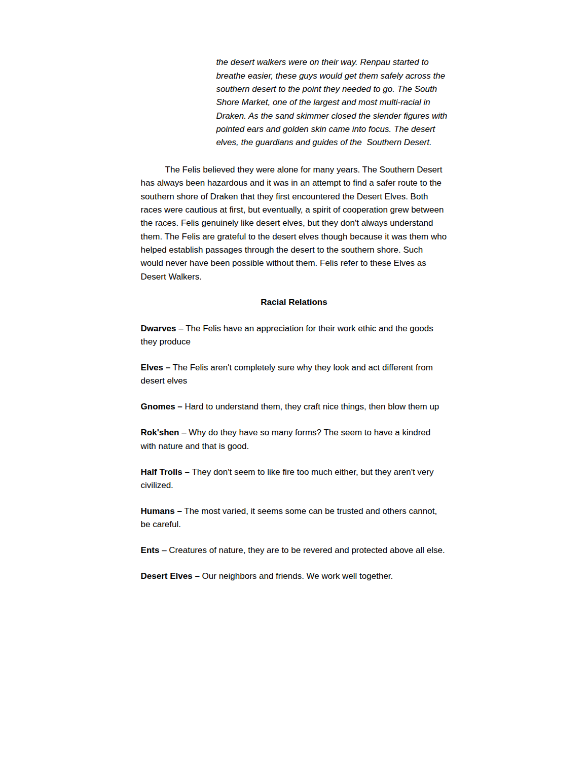the desert walkers were on their way. Renpau started to breathe easier, these guys would get them safely across the southern desert to the point they needed to go. The South Shore Market, one of the largest and most multi-racial in Draken. As the sand skimmer closed the slender figures with pointed ears and golden skin came into focus. The desert elves, the guardians and guides of the Southern Desert.
The Felis believed they were alone for many years. The Southern Desert has always been hazardous and it was in an attempt to find a safer route to the southern shore of Draken that they first encountered the Desert Elves. Both races were cautious at first, but eventually, a spirit of cooperation grew between the races. Felis genuinely like desert elves, but they don't always understand them. The Felis are grateful to the desert elves though because it was them who helped establish passages through the desert to the southern shore. Such would never have been possible without them. Felis refer to these Elves as Desert Walkers.
Racial Relations
Dwarves – The Felis have an appreciation for their work ethic and the goods they produce
Elves – The Felis aren't completely sure why they look and act different from desert elves
Gnomes – Hard to understand them, they craft nice things, then blow them up
Rok'shen – Why do they have so many forms? The seem to have a kindred with nature and that is good.
Half Trolls – They don't seem to like fire too much either, but they aren't very civilized.
Humans – The most varied, it seems some can be trusted and others cannot, be careful.
Ents – Creatures of nature, they are to be revered and protected above all else.
Desert Elves – Our neighbors and friends. We work well together.